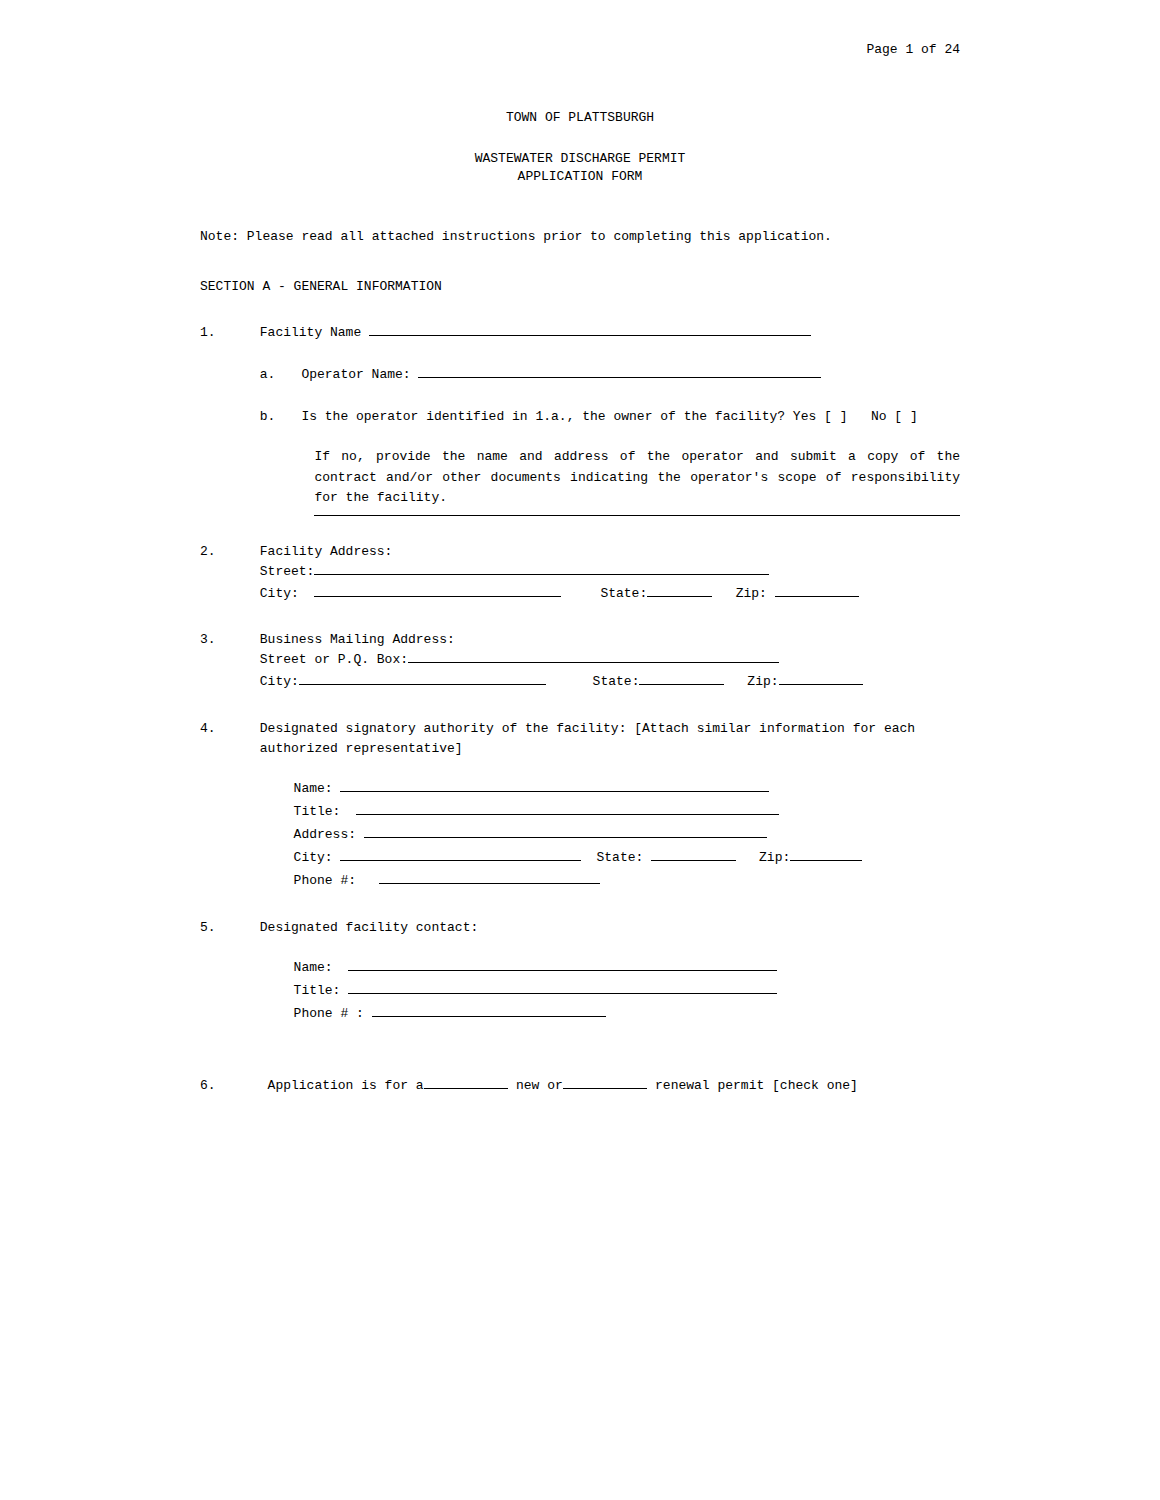Page 1 of 24
TOWN OF PLATTSBURGH
WASTEWATER DISCHARGE PERMIT
APPLICATION FORM
Note: Please read all attached instructions prior to completing this application.
SECTION A - GENERAL INFORMATION
1. Facility Name
a. Operator Name:
b. Is the operator identified in 1.a., the owner of the facility? Yes [ ] No [ ]
If no, provide the name and address of the operator and submit a copy of the contract and/or other documents indicating the operator's scope of responsibility for the facility.
2. Facility Address:
Street:
City: State: Zip:
3. Business Mailing Address:
Street or P.Q. Box:
City: State: Zip:
4. Designated signatory authority of the facility: [Attach similar information for each authorized representative]
Name:
Title:
Address:
City: State: Zip:
Phone #:
5. Designated facility contact:
Name:
Title:
Phone # :
6. Application is for a new or renewal permit [check one]